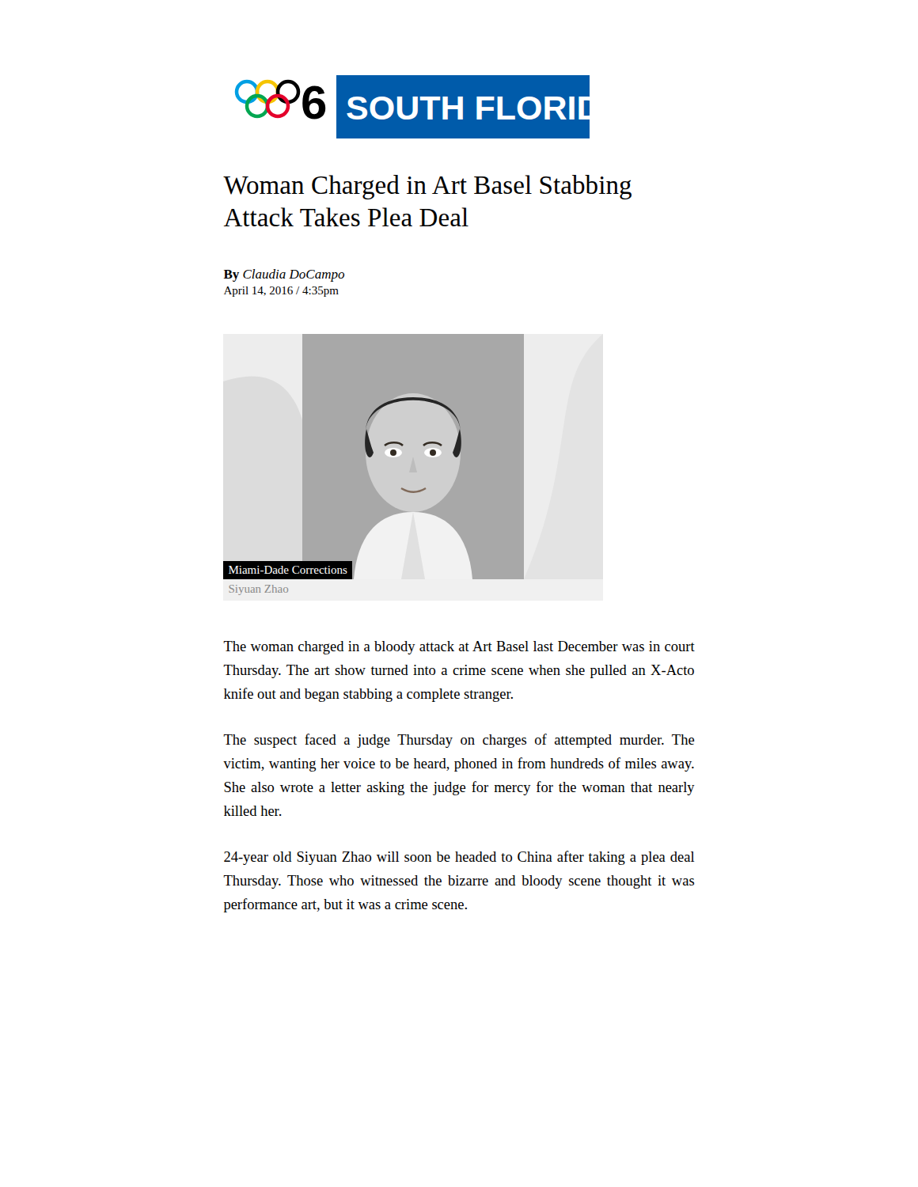Woman Charged in Art Basel Stabbing Attack Takes Plea Deal
By Claudia DoCampo
April 14, 2016 / 4:35pm
Miami-Dade Corrections
Siyuan Zhao
The woman charged in a bloody attack at Art Basel last December was in court Thursday. The art show turned into a crime scene when she pulled an X-Acto knife out and began stabbing a complete stranger.
The suspect faced a judge Thursday on charges of attempted murder. The victim, wanting her voice to be heard, phoned in from hundreds of miles away. She also wrote a letter asking the judge for mercy for the woman that nearly killed her.
24-year old Siyuan Zhao will soon be headed to China after taking a plea deal Thursday. Those who witnessed the bizarre and bloody scene thought it was performance art, but it was a crime scene.